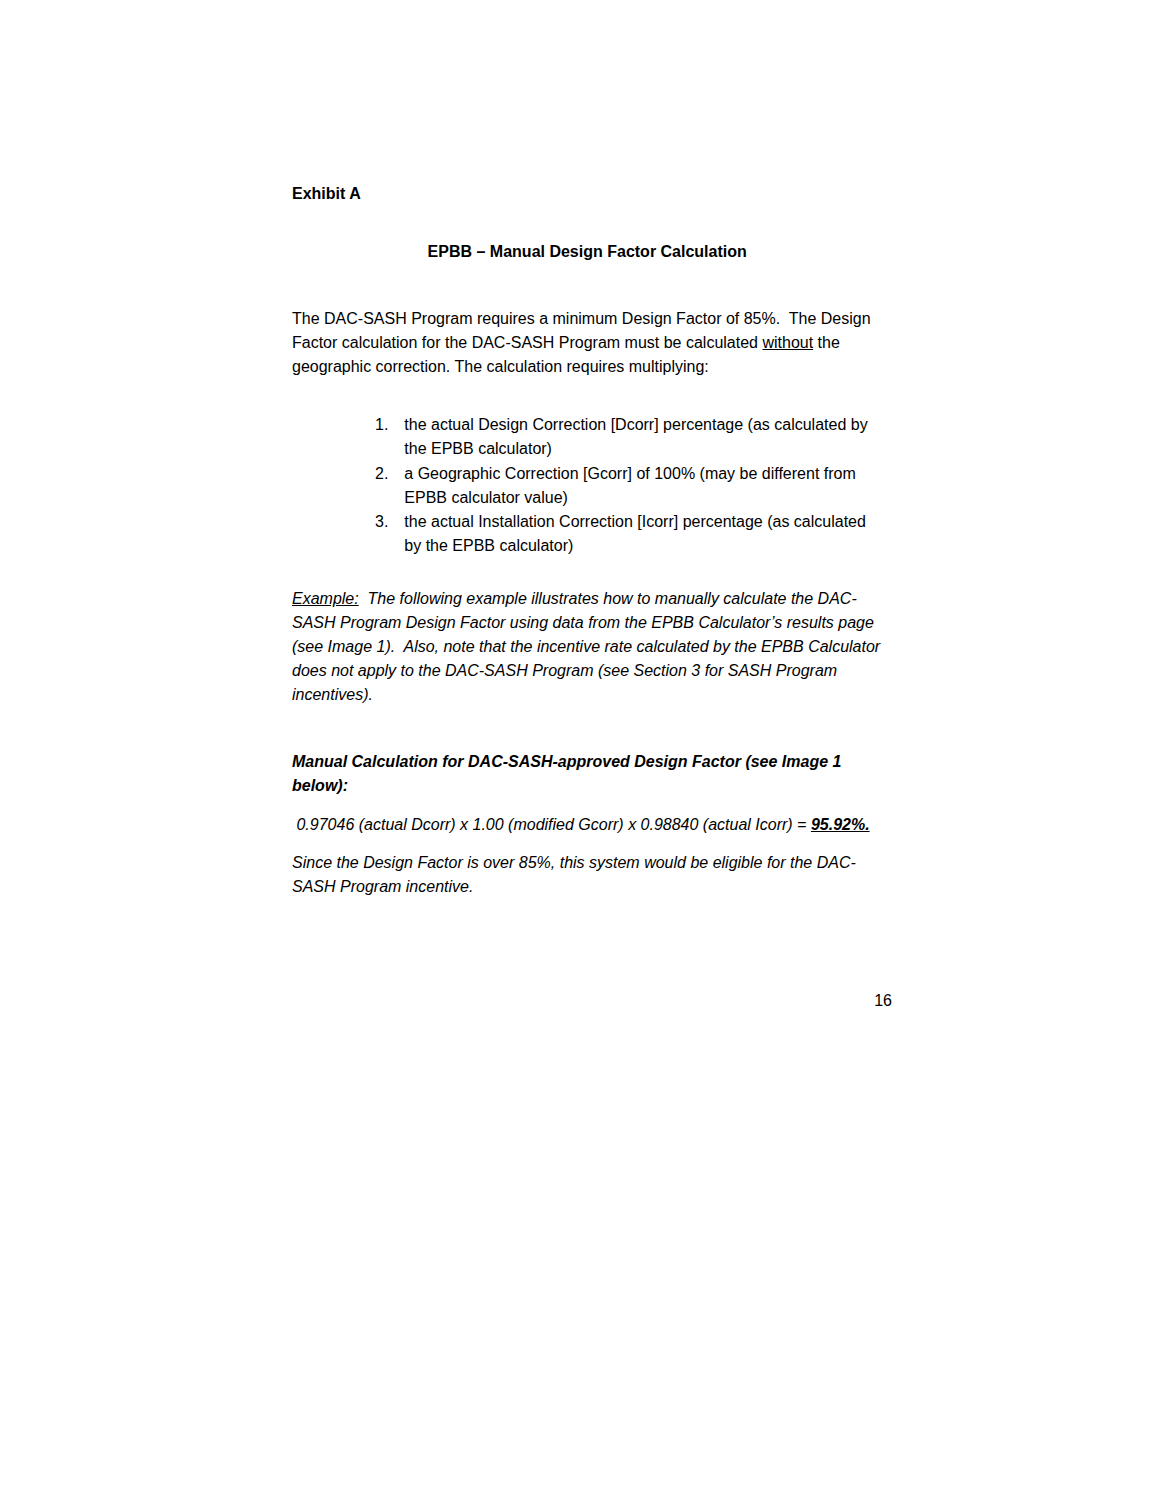Exhibit A
EPBB – Manual Design Factor Calculation
The DAC-SASH Program requires a minimum Design Factor of 85%. The Design Factor calculation for the DAC-SASH Program must be calculated without the geographic correction. The calculation requires multiplying:
the actual Design Correction [Dcorr] percentage (as calculated by the EPBB calculator)
a Geographic Correction [Gcorr] of 100% (may be different from EPBB calculator value)
the actual Installation Correction [Icorr] percentage (as calculated by the EPBB calculator)
Example: The following example illustrates how to manually calculate the DAC-SASH Program Design Factor using data from the EPBB Calculator’s results page (see Image 1). Also, note that the incentive rate calculated by the EPBB Calculator does not apply to the DAC-SASH Program (see Section 3 for SASH Program incentives).
Manual Calculation for DAC-SASH-approved Design Factor (see Image 1 below):
0.97046 (actual Dcorr) x 1.00 (modified Gcorr) x 0.98840 (actual Icorr) = 95.92%.
Since the Design Factor is over 85%, this system would be eligible for the DAC-SASH Program incentive.
16